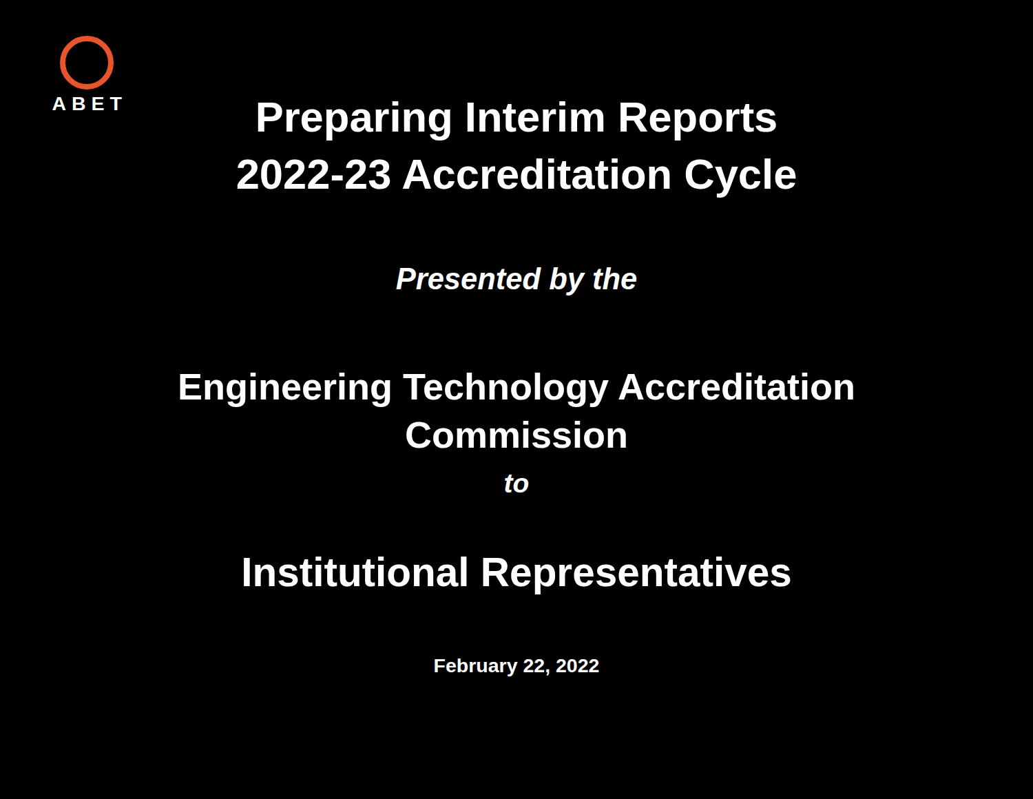ABET
Preparing Interim Reports
2022-23 Accreditation Cycle
Presented by the
Engineering Technology Accreditation Commission
to
Institutional Representatives
February 22, 2022